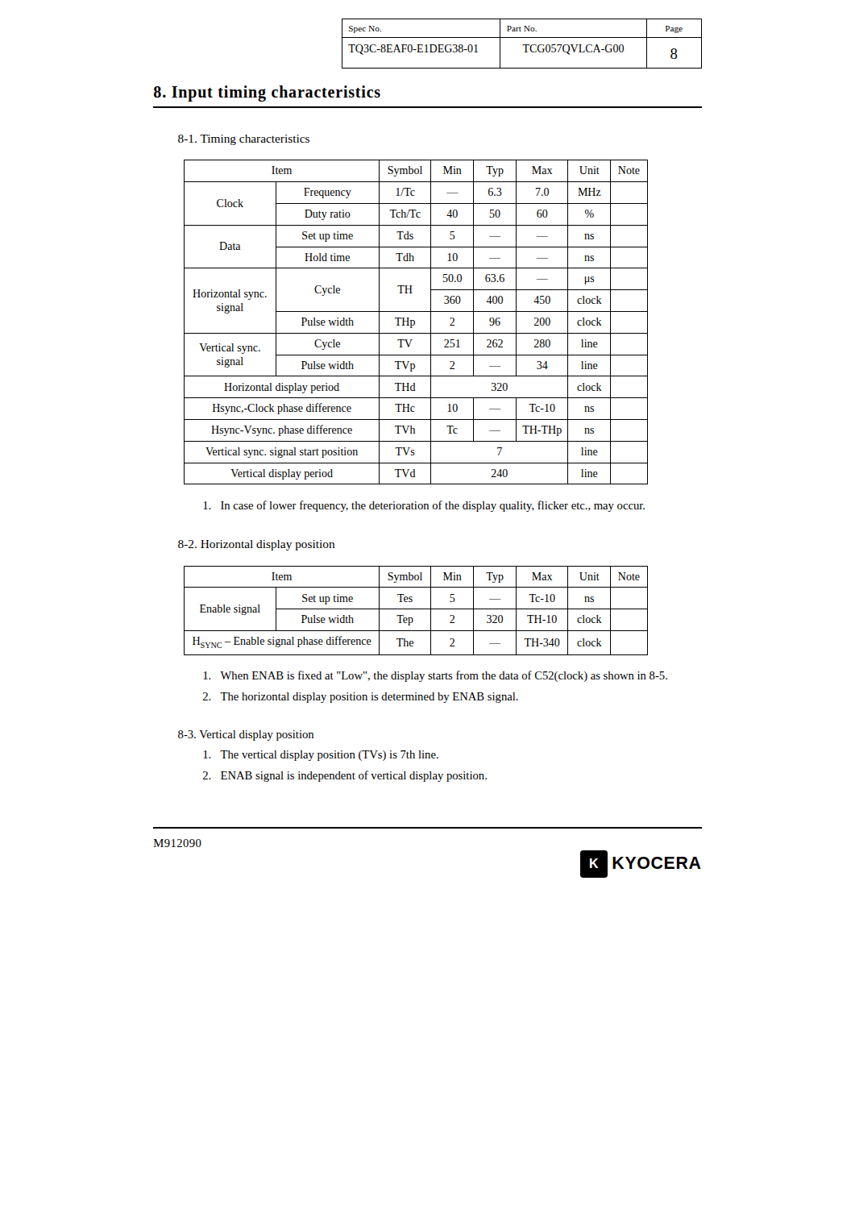| Spec No. | Part No. | Page |
| TQ3C-8EAF0-E1DEG38-01 | TCG057QVLCA-G00 | 8 |
8. Input timing characteristics
8-1. Timing characteristics
| Item | Symbol | Min | Typ | Max | Unit | Note |
| --- | --- | --- | --- | --- | --- | --- |
| Clock | Frequency | 1/Tc | — | 6.3 | 7.0 | MHz | |
| Duty ratio | Tch/Tc | 40 | 50 | 60 | % | |
| Data | Set up time | Tds | 5 | — | — | ns | |
| Hold time | Tdh | 10 | — | — | ns | |
| Horizontal sync. signal | Cycle | TH | 50.0 | 63.6 | — | μs | |
| 360 | 400 | 450 | clock | |
| Pulse width | THp | 2 | 96 | 200 | clock | |
| Vertical sync. signal | Cycle | TV | 251 | 262 | 280 | line | |
| Pulse width | TVp | 2 | — | 34 | line | |
| Horizontal display period | THd | 320 | clock | |
| Hsync,-Clock phase difference | THc | 10 | — | Tc-10 | ns | |
| Hsync-Vsync. phase difference | TVh | Tc | — | TH-THp | ns | |
| Vertical sync. signal start position | TVs | 7 | line | |
| Vertical display period | TVd | 240 | line | |
In case of lower frequency, the deterioration of the display quality, flicker etc., may occur.
8-2. Horizontal display position
| Item | Symbol | Min | Typ | Max | Unit | Note |
| --- | --- | --- | --- | --- | --- | --- |
| Enable signal | Set up time | Tes | 5 | — | Tc-10 | ns | |
| Pulse width | Tep | 2 | 320 | TH-10 | clock | |
| H SYNC – Enable signal phase difference | The | 2 | — | TH-340 | clock | |
When ENAB is fixed at "Low", the display starts from the data of C52(clock) as shown in 8-5.
The horizontal display position is determined by ENAB signal.
8-3. Vertical display position
The vertical display position (TVs) is 7th line.
ENAB signal is independent of vertical display position.
M912090
K
KYOCERA